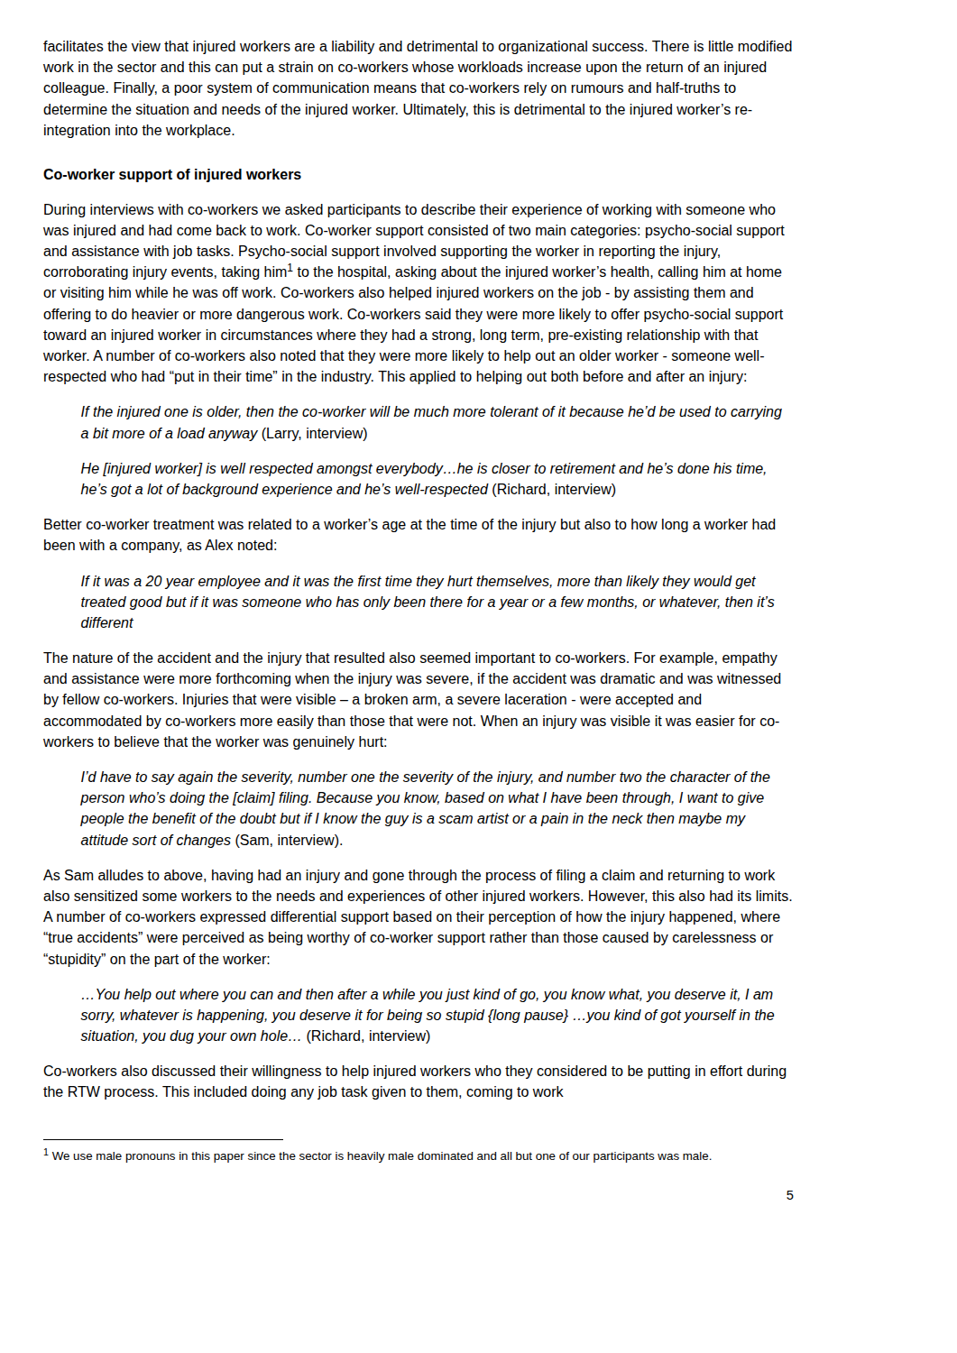facilitates the view that injured workers are a liability and detrimental to organizational success. There is little modified work in the sector and this can put a strain on co-workers whose workloads increase upon the return of an injured colleague. Finally, a poor system of communication means that co-workers rely on rumours and half-truths to determine the situation and needs of the injured worker. Ultimately, this is detrimental to the injured worker’s re-integration into the workplace.
Co-worker support of injured workers
During interviews with co-workers we asked participants to describe their experience of working with someone who was injured and had come back to work. Co-worker support consisted of two main categories: psycho-social support and assistance with job tasks. Psycho-social support involved supporting the worker in reporting the injury, corroborating injury events, taking him1 to the hospital, asking about the injured worker’s health, calling him at home or visiting him while he was off work. Co-workers also helped injured workers on the job - by assisting them and offering to do heavier or more dangerous work. Co-workers said they were more likely to offer psycho-social support toward an injured worker in circumstances where they had a strong, long term, pre-existing relationship with that worker. A number of co-workers also noted that they were more likely to help out an older worker - someone well-respected who had “put in their time” in the industry. This applied to helping out both before and after an injury:
If the injured one is older, then the co-worker will be much more tolerant of it because he’d be used to carrying a bit more of a load anyway (Larry, interview)
He [injured worker] is well respected amongst everybody…he is closer to retirement and he’s done his time, he’s got a lot of background experience and he’s well-respected (Richard, interview)
Better co-worker treatment was related to a worker’s age at the time of the injury but also to how long a worker had been with a company, as Alex noted:
If it was a 20 year employee and it was the first time they hurt themselves, more than likely they would get treated good but if it was someone who has only been there for a year or a few months, or whatever, then it’s different
The nature of the accident and the injury that resulted also seemed important to co-workers. For example, empathy and assistance were more forthcoming when the injury was severe, if the accident was dramatic and was witnessed by fellow co-workers. Injuries that were visible – a broken arm, a severe laceration - were accepted and accommodated by co-workers more easily than those that were not. When an injury was visible it was easier for co-workers to believe that the worker was genuinely hurt:
I’d have to say again the severity, number one the severity of the injury, and number two the character of the person who’s doing the [claim] filing. Because you know, based on what I have been through, I want to give people the benefit of the doubt but if I know the guy is a scam artist or a pain in the neck then maybe my attitude sort of changes (Sam, interview).
As Sam alludes to above, having had an injury and gone through the process of filing a claim and returning to work also sensitized some workers to the needs and experiences of other injured workers. However, this also had its limits. A number of co-workers expressed differential support based on their perception of how the injury happened, where “true accidents” were perceived as being worthy of co-worker support rather than those caused by carelessness or “stupidity” on the part of the worker:
…You help out where you can and then after a while you just kind of go, you know what, you deserve it, I am sorry, whatever is happening, you deserve it for being so stupid {long pause} …you kind of got yourself in the situation, you dug your own hole… (Richard, interview)
Co-workers also discussed their willingness to help injured workers who they considered to be putting in effort during the RTW process. This included doing any job task given to them, coming to work
1 We use male pronouns in this paper since the sector is heavily male dominated and all but one of our participants was male.
5